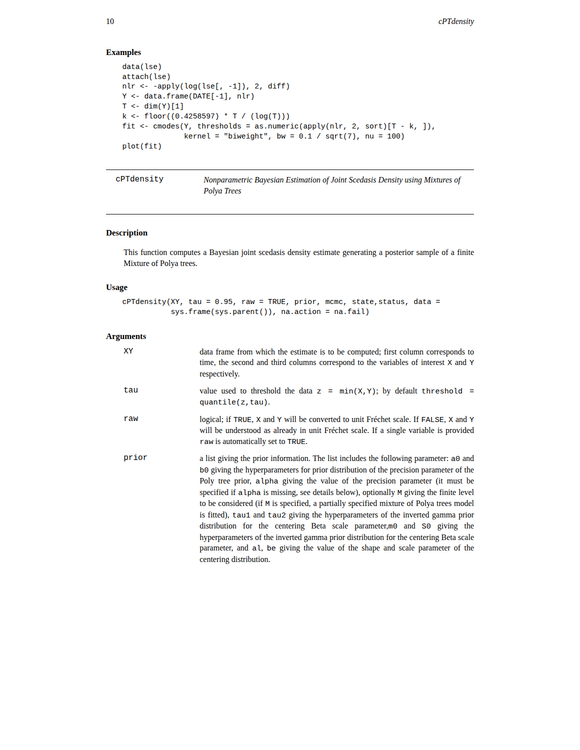10 cPTdensity
Examples
data(lse)
attach(lse)
nlr <- -apply(log(lse[, -1]), 2, diff)
Y <- data.frame(DATE[-1], nlr)
T <- dim(Y)[1]
k <- floor((0.4258597) * T / (log(T)))
fit <- cmodes(Y, thresholds = as.numeric(apply(nlr, 2, sort)[T - k, ]),
              kernel = "biweight", bw = 0.1 / sqrt(7), nu = 100)
plot(fit)
cPTdensity
Nonparametric Bayesian Estimation of Joint Scedasis Density using Mixtures of Polya Trees
Description
This function computes a Bayesian joint scedasis density estimate generating a posterior sample of a finite Mixture of Polya trees.
Usage
cPTdensity(XY, tau = 0.95, raw = TRUE, prior, mcmc, state,status, data =
           sys.frame(sys.parent()), na.action = na.fail)
Arguments
XY
data frame from which the estimate is to be computed; first column corresponds to time, the second and third columns correspond to the variables of interest X and Y respectively.
tau
value used to threshold the data z = min(X,Y); by default threshold = quantile(z,tau).
raw
logical; if TRUE, X and Y will be converted to unit Fréchet scale. If FALSE, X and Y will be understood as already in unit Fréchet scale. If a single variable is provided raw is automatically set to TRUE.
prior
a list giving the prior information. The list includes the following parameter: a0 and b0 giving the hyperparameters for prior distribution of the precision parameter of the Poly tree prior, alpha giving the value of the precision parameter (it must be specified if alpha is missing, see details below), optionally M giving the finite level to be considered (if M is specified, a partially specified mixture of Polya trees model is fitted), tau1 and tau2 giving the hyperparameters of the inverted gamma prior distribution for the centering Beta scale parameter,m0 and S0 giving the hyperparameters of the inverted gamma prior distribution for the centering Beta scale parameter, and al, be giving the value of the shape and scale parameter of the centering distribution.